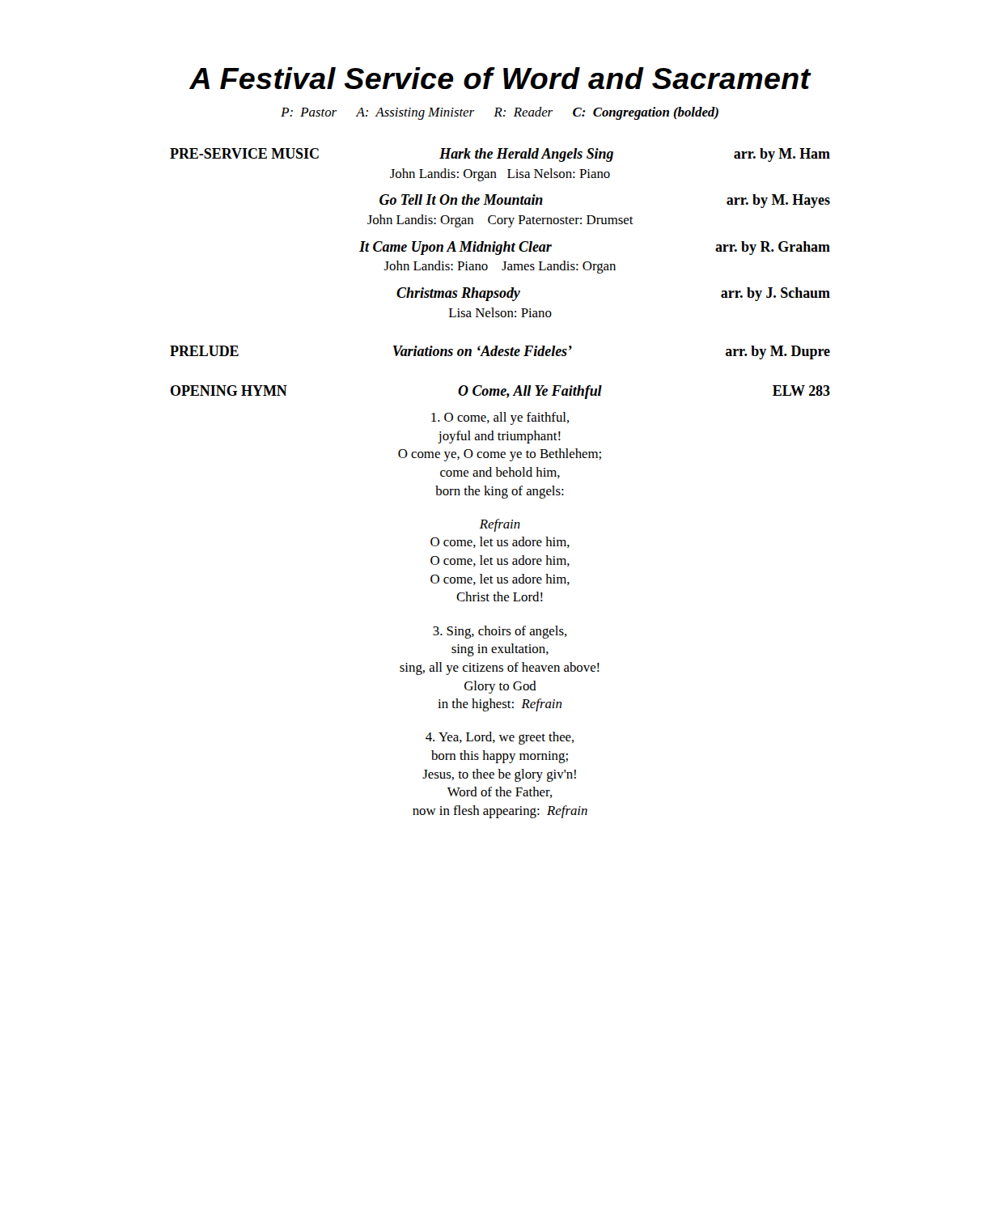A Festival Service of Word and Sacrament
P: Pastor A: Assisting Minister R: Reader C: Congregation (bolded)
PRE-SERVICE MUSIC Hark the Herald Angels Sing arr. by M. Ham
John Landis: Organ Lisa Nelson: Piano
Go Tell It On the Mountain arr. by M. Hayes
John Landis: Organ Cory Paternoster: Drumset
It Came Upon A Midnight Clear arr. by R. Graham
John Landis: Piano James Landis: Organ
Christmas Rhapsody arr. by J. Schaum
Lisa Nelson: Piano
PRELUDE Variations on ‘Adeste Fideles’ arr. by M. Dupre
OPENING HYMN O Come, All Ye Faithful ELW 283
1. O come, all ye faithful,
joyful and triumphant!
O come ye, O come ye to Bethlehem;
come and behold him,
born the king of angels:
Refrain
O come, let us adore him,
O come, let us adore him,
O come, let us adore him,
Christ the Lord!
3. Sing, choirs of angels,
sing in exultation,
sing, all ye citizens of heaven above!
Glory to God
in the highest: Refrain
4. Yea, Lord, we greet thee,
born this happy morning;
Jesus, to thee be glory giv'n!
Word of the Father,
now in flesh appearing: Refrain